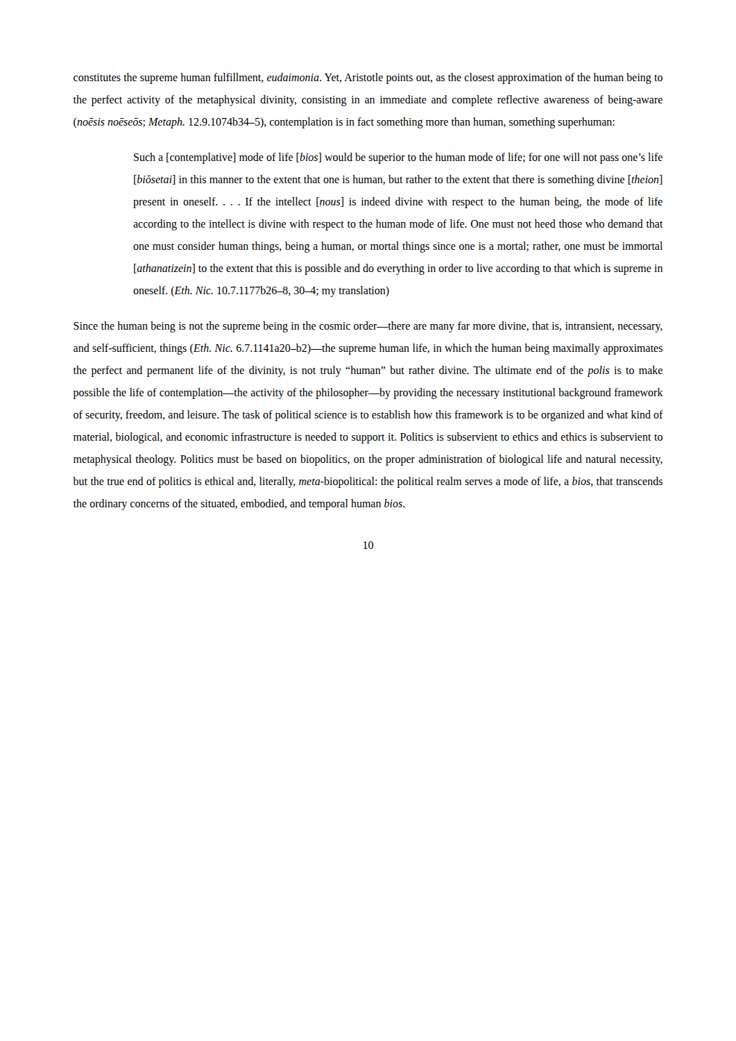constitutes the supreme human fulfillment, eudaimonia. Yet, Aristotle points out, as the closest approximation of the human being to the perfect activity of the metaphysical divinity, consisting in an immediate and complete reflective awareness of being-aware (noēsis noēseōs; Metaph. 12.9.1074b34–5), contemplation is in fact something more than human, something superhuman:
Such a [contemplative] mode of life [bios] would be superior to the human mode of life; for one will not pass one’s life [biōsetai] in this manner to the extent that one is human, but rather to the extent that there is something divine [theion] present in oneself. . . . If the intellect [nous] is indeed divine with respect to the human being, the mode of life according to the intellect is divine with respect to the human mode of life. One must not heed those who demand that one must consider human things, being a human, or mortal things since one is a mortal; rather, one must be immortal [athanatizein] to the extent that this is possible and do everything in order to live according to that which is supreme in oneself. (Eth. Nic. 10.7.1177b26–8, 30–4; my translation)
Since the human being is not the supreme being in the cosmic order—there are many far more divine, that is, intransient, necessary, and self-sufficient, things (Eth. Nic. 6.7.1141a20–b2)—the supreme human life, in which the human being maximally approximates the perfect and permanent life of the divinity, is not truly “human” but rather divine. The ultimate end of the polis is to make possible the life of contemplation—the activity of the philosopher—by providing the necessary institutional background framework of security, freedom, and leisure. The task of political science is to establish how this framework is to be organized and what kind of material, biological, and economic infrastructure is needed to support it. Politics is subservient to ethics and ethics is subservient to metaphysical theology. Politics must be based on biopolitics, on the proper administration of biological life and natural necessity, but the true end of politics is ethical and, literally, meta-biopolitical: the political realm serves a mode of life, a bios, that transcends the ordinary concerns of the situated, embodied, and temporal human bios.
10